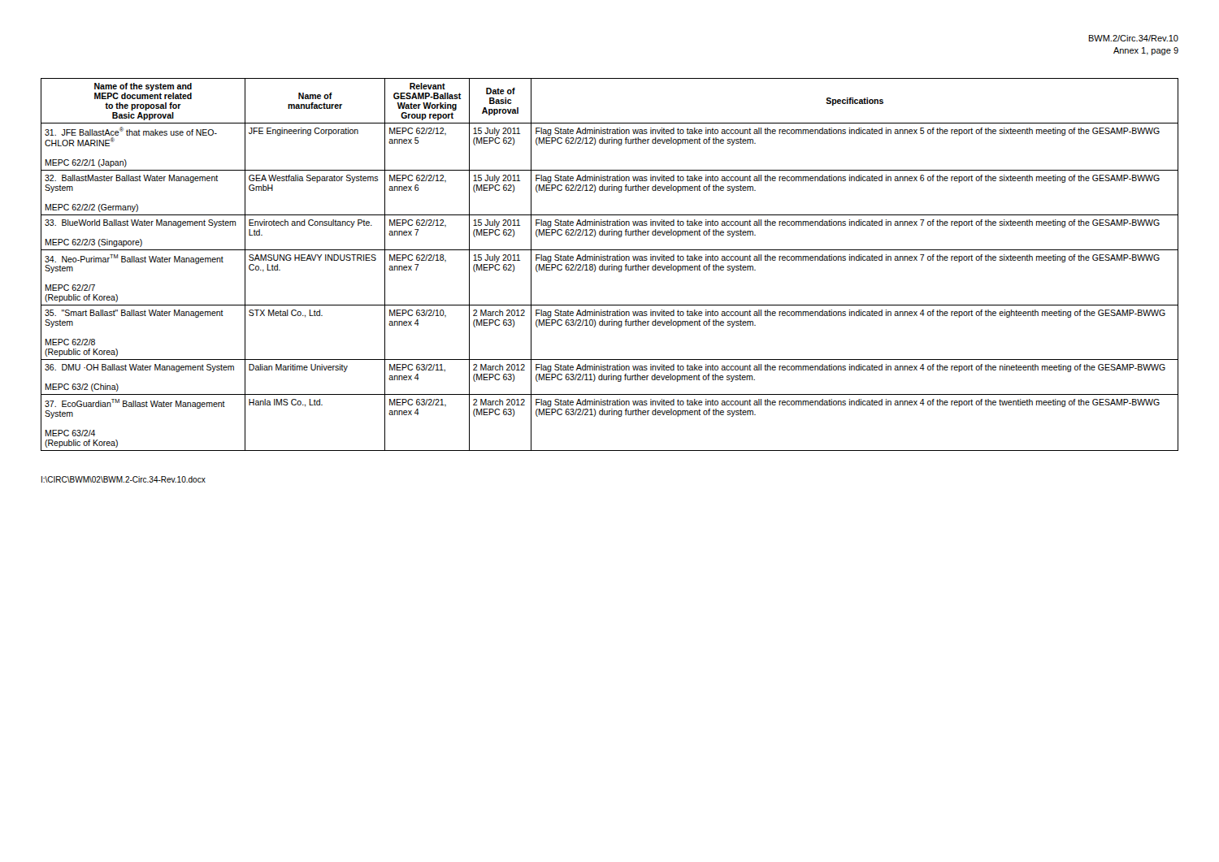BWM.2/Circ.34/Rev.10
Annex 1, page 9
| Name of the system and MEPC document related to the proposal for Basic Approval | Name of manufacturer | Relevant GESAMP-Ballast Water Working Group report | Date of Basic Approval | Specifications |
| --- | --- | --- | --- | --- |
| 31. JFE BallastAce ® that makes use of NEO-CHLOR MARINE ® MEPC 62/2/1 (Japan) | JFE Engineering Corporation | MEPC 62/2/12, annex 5 | 15 July 2011 (MEPC 62) | Flag State Administration was invited to take into account all the recommendations indicated in annex 5 of the report of the sixteenth meeting of the GESAMP-BWWG (MEPC 62/2/12) during further development of the system. |
| 32. BallastMaster Ballast Water Management System MEPC 62/2/2 (Germany) | GEA Westfalia Separator Systems GmbH | MEPC 62/2/12, annex 6 | 15 July 2011 (MEPC 62) | Flag State Administration was invited to take into account all the recommendations indicated in annex 6 of the report of the sixteenth meeting of the GESAMP-BWWG (MEPC 62/2/12) during further development of the system. |
| 33. BlueWorld Ballast Water Management System MEPC 62/2/3 (Singapore) | Envirotech and Consultancy Pte. Ltd. | MEPC 62/2/12, annex 7 | 15 July 2011 (MEPC 62) | Flag State Administration was invited to take into account all the recommendations indicated in annex 7 of the report of the sixteenth meeting of the GESAMP-BWWG (MEPC 62/2/12) during further development of the system. |
| 34. Neo-Purimar TM Ballast Water Management System MEPC 62/2/7 (Republic of Korea) | SAMSUNG HEAVY INDUSTRIES Co., Ltd. | MEPC 62/2/18, annex 7 | 15 July 2011 (MEPC 62) | Flag State Administration was invited to take into account all the recommendations indicated in annex 7 of the report of the sixteenth meeting of the GESAMP-BWWG (MEPC 62/2/18) during further development of the system. |
| 35. "Smart Ballast" Ballast Water Management System MEPC 62/2/8 (Republic of Korea) | STX Metal Co., Ltd. | MEPC 63/2/10, annex 4 | 2 March 2012 (MEPC 63) | Flag State Administration was invited to take into account all the recommendations indicated in annex 4 of the report of the eighteenth meeting of the GESAMP-BWWG (MEPC 63/2/10) during further development of the system. |
| 36. DMU ·OH Ballast Water Management System MEPC 63/2 (China) | Dalian Maritime University | MEPC 63/2/11, annex 4 | 2 March 2012 (MEPC 63) | Flag State Administration was invited to take into account all the recommendations indicated in annex 4 of the report of the nineteenth meeting of the GESAMP-BWWG (MEPC 63/2/11) during further development of the system. |
| 37. EcoGuardian TM Ballast Water Management System MEPC 63/2/4 (Republic of Korea) | Hanla IMS Co., Ltd. | MEPC 63/2/21, annex 4 | 2 March 2012 (MEPC 63) | Flag State Administration was invited to take into account all the recommendations indicated in annex 4 of the report of the twentieth meeting of the GESAMP-BWWG (MEPC 63/2/21) during further development of the system. |
I:\CIRC\BWM\02\BWM.2-Circ.34-Rev.10.docx